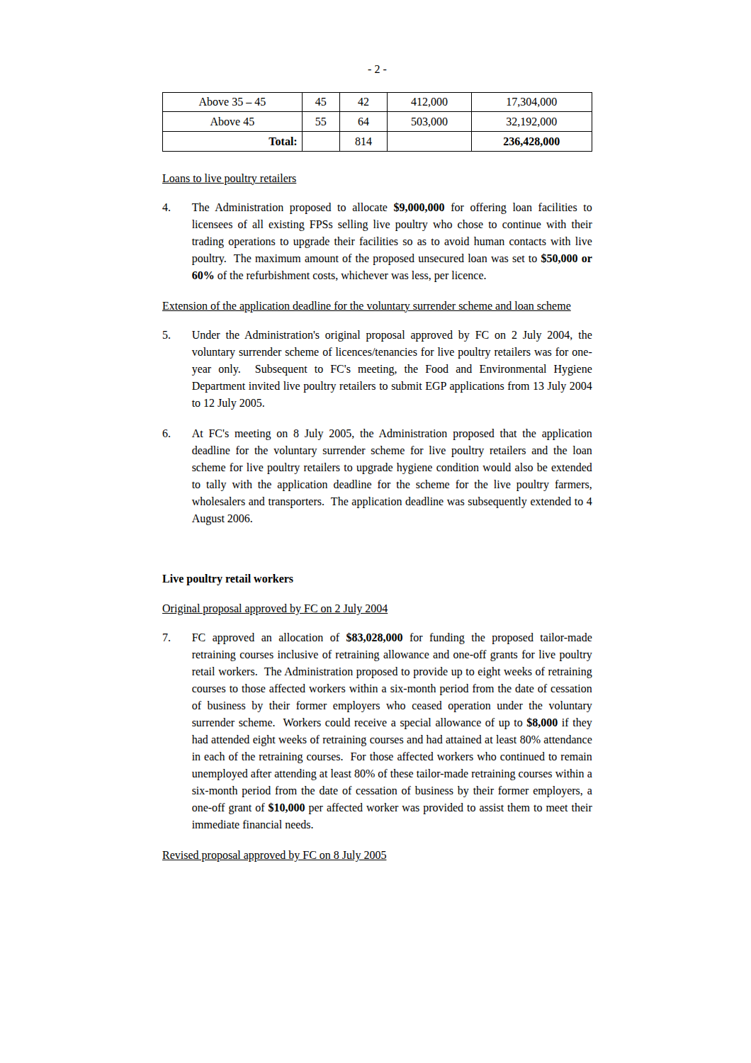- 2 -
| Above 35 – 45 | 45 | 42 | 412,000 | 17,304,000 |
| Above 45 | 55 | 64 | 503,000 | 32,192,000 |
| Total: | | 814 | | 236,428,000 |
Loans to live poultry retailers
4.
The Administration proposed to allocate $9,000,000 for offering loan facilities to licensees of all existing FPSs selling live poultry who chose to continue with their trading operations to upgrade their facilities so as to avoid human contacts with live poultry. The maximum amount of the proposed unsecured loan was set to $50,000 or 60% of the refurbishment costs, whichever was less, per licence.
Extension of the application deadline for the voluntary surrender scheme and loan scheme
5.
Under the Administration's original proposal approved by FC on 2 July 2004, the voluntary surrender scheme of licences/tenancies for live poultry retailers was for one-year only. Subsequent to FC's meeting, the Food and Environmental Hygiene Department invited live poultry retailers to submit EGP applications from 13 July 2004 to 12 July 2005.
6.
At FC's meeting on 8 July 2005, the Administration proposed that the application deadline for the voluntary surrender scheme for live poultry retailers and the loan scheme for live poultry retailers to upgrade hygiene condition would also be extended to tally with the application deadline for the scheme for the live poultry farmers, wholesalers and transporters. The application deadline was subsequently extended to 4 August 2006.
Live poultry retail workers
Original proposal approved by FC on 2 July 2004
7.
FC approved an allocation of $83,028,000 for funding the proposed tailor-made retraining courses inclusive of retraining allowance and one-off grants for live poultry retail workers. The Administration proposed to provide up to eight weeks of retraining courses to those affected workers within a six-month period from the date of cessation of business by their former employers who ceased operation under the voluntary surrender scheme. Workers could receive a special allowance of up to $8,000 if they had attended eight weeks of retraining courses and had attained at least 80% attendance in each of the retraining courses. For those affected workers who continued to remain unemployed after attending at least 80% of these tailor-made retraining courses within a six-month period from the date of cessation of business by their former employers, a one-off grant of $10,000 per affected worker was provided to assist them to meet their immediate financial needs.
Revised proposal approved by FC on 8 July 2005